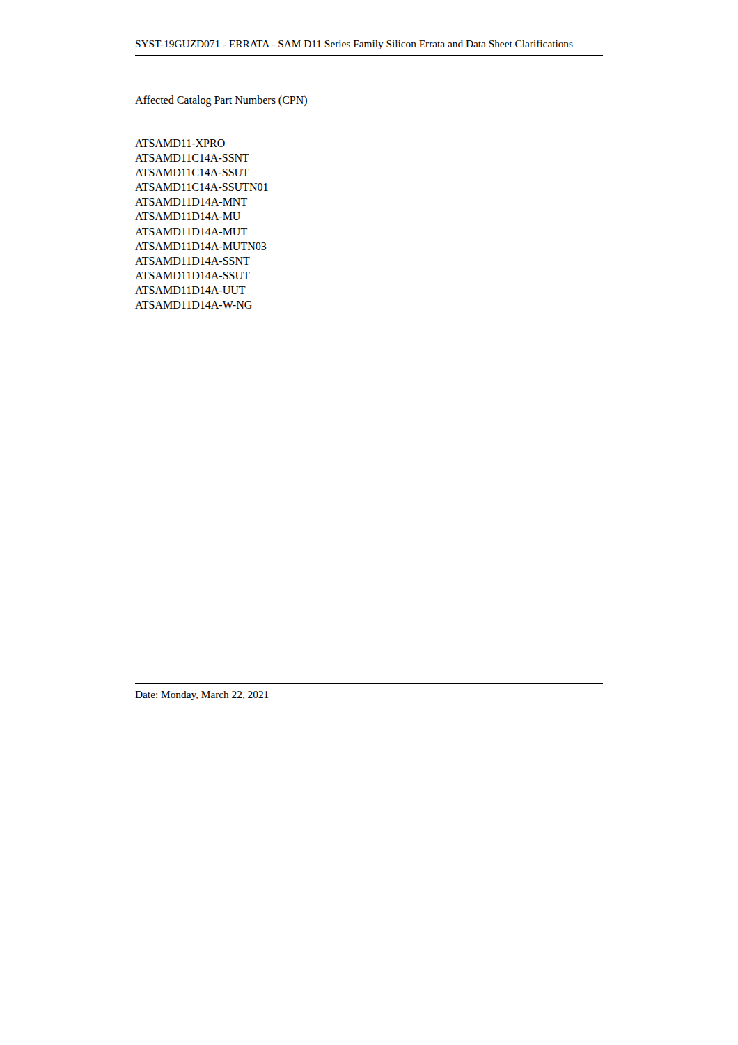SYST-19GUZD071 - ERRATA - SAM D11 Series Family Silicon Errata and Data Sheet Clarifications
Affected Catalog Part Numbers (CPN)
ATSAMD11-XPRO
ATSAMD11C14A-SSNT
ATSAMD11C14A-SSUT
ATSAMD11C14A-SSUTN01
ATSAMD11D14A-MNT
ATSAMD11D14A-MU
ATSAMD11D14A-MUT
ATSAMD11D14A-MUTN03
ATSAMD11D14A-SSNT
ATSAMD11D14A-SSUT
ATSAMD11D14A-UUT
ATSAMD11D14A-W-NG
Date: Monday, March 22, 2021